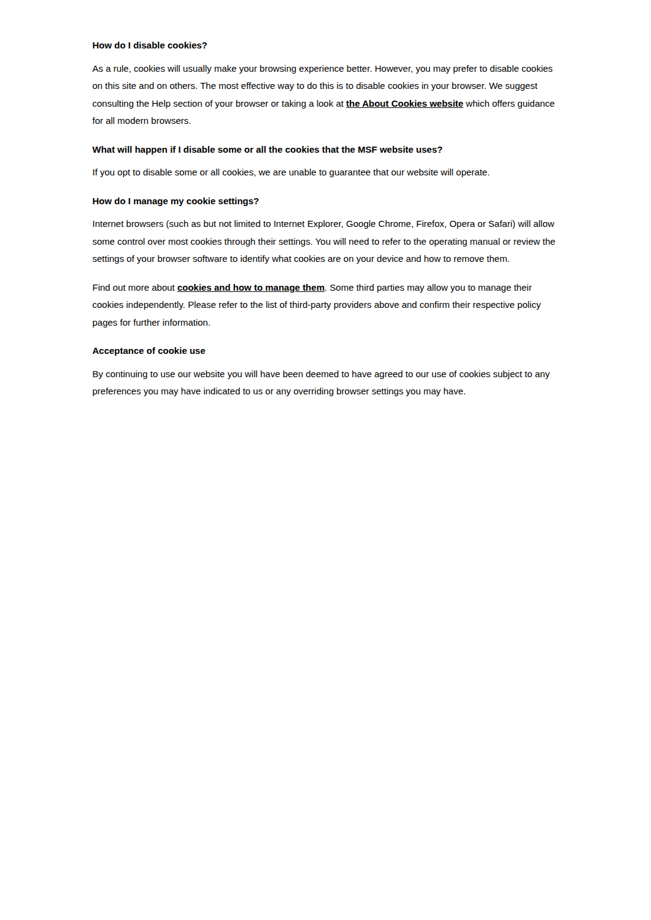How do I disable cookies?
As a rule, cookies will usually make your browsing experience better. However, you may prefer to disable cookies on this site and on others. The most effective way to do this is to disable cookies in your browser. We suggest consulting the Help section of your browser or taking a look at the About Cookies website which offers guidance for all modern browsers.
What will happen if I disable some or all the cookies that the MSF website uses?
If you opt to disable some or all cookies, we are unable to guarantee that our website will operate.
How do I manage my cookie settings?
Internet browsers (such as but not limited to Internet Explorer, Google Chrome, Firefox, Opera or Safari) will allow some control over most cookies through their settings. You will need to refer to the operating manual or review the settings of your browser software to identify what cookies are on your device and how to remove them.
Find out more about cookies and how to manage them. Some third parties may allow you to manage their cookies independently. Please refer to the list of third-party providers above and confirm their respective policy pages for further information.
Acceptance of cookie use
By continuing to use our website you will have been deemed to have agreed to our use of cookies subject to any preferences you may have indicated to us or any overriding browser settings you may have.